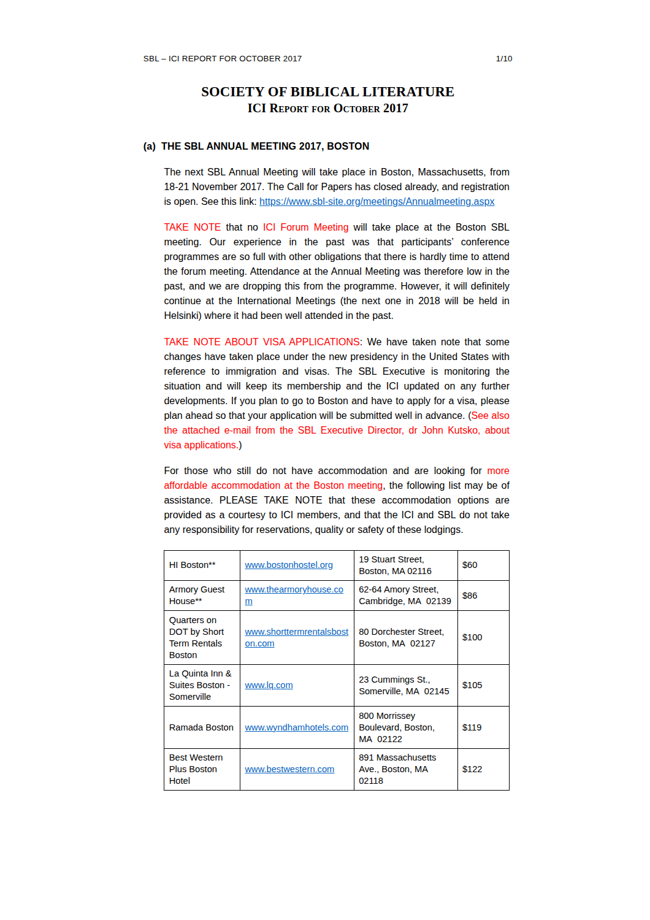SBL – ICI REPORT FOR OCTOBER 2017 1/10
SOCIETY OF BIBLICAL LITERATURE ICI Report for October 2017
(a) THE SBL ANNUAL MEETING 2017, BOSTON
The next SBL Annual Meeting will take place in Boston, Massachusetts, from 18-21 November 2017. The Call for Papers has closed already, and registration is open. See this link: https://www.sbl-site.org/meetings/Annualmeeting.aspx
TAKE NOTE that no ICI Forum Meeting will take place at the Boston SBL meeting. Our experience in the past was that participants’ conference programmes are so full with other obligations that there is hardly time to attend the forum meeting. Attendance at the Annual Meeting was therefore low in the past, and we are dropping this from the programme. However, it will definitely continue at the International Meetings (the next one in 2018 will be held in Helsinki) where it had been well attended in the past.
TAKE NOTE ABOUT VISA APPLICATIONS: We have taken note that some changes have taken place under the new presidency in the United States with reference to immigration and visas. The SBL Executive is monitoring the situation and will keep its membership and the ICI updated on any further developments. If you plan to go to Boston and have to apply for a visa, please plan ahead so that your application will be submitted well in advance. (See also the attached e-mail from the SBL Executive Director, dr John Kutsko, about visa applications.)
For those who still do not have accommodation and are looking for more affordable accommodation at the Boston meeting, the following list may be of assistance. PLEASE TAKE NOTE that these accommodation options are provided as a courtesy to ICI members, and that the ICI and SBL do not take any responsibility for reservations, quality or safety of these lodgings.
| HI Boston** | www.bostonhostel.org | 19 Stuart Street, Boston, MA 02116 | $60 |
| Armory Guest House** | www.thearmoryhouse.com | 62-64 Amory Street, Cambridge, MA 02139 | $86 |
| Quarters on DOT by Short Term Rentals Boston | www.shorttermrentalsboston.com | 80 Dorchester Street, Boston, MA 02127 | $100 |
| La Quinta Inn & Suites Boston - Somerville | www.lq.com | 23 Cummings St., Somerville, MA 02145 | $105 |
| Ramada Boston | www.wyndhamhotels.com | 800 Morrissey Boulevard, Boston, MA 02122 | $119 |
| Best Western Plus Boston Hotel | www.bestwestern.com | 891 Massachusetts Ave., Boston, MA 02118 | $122 |